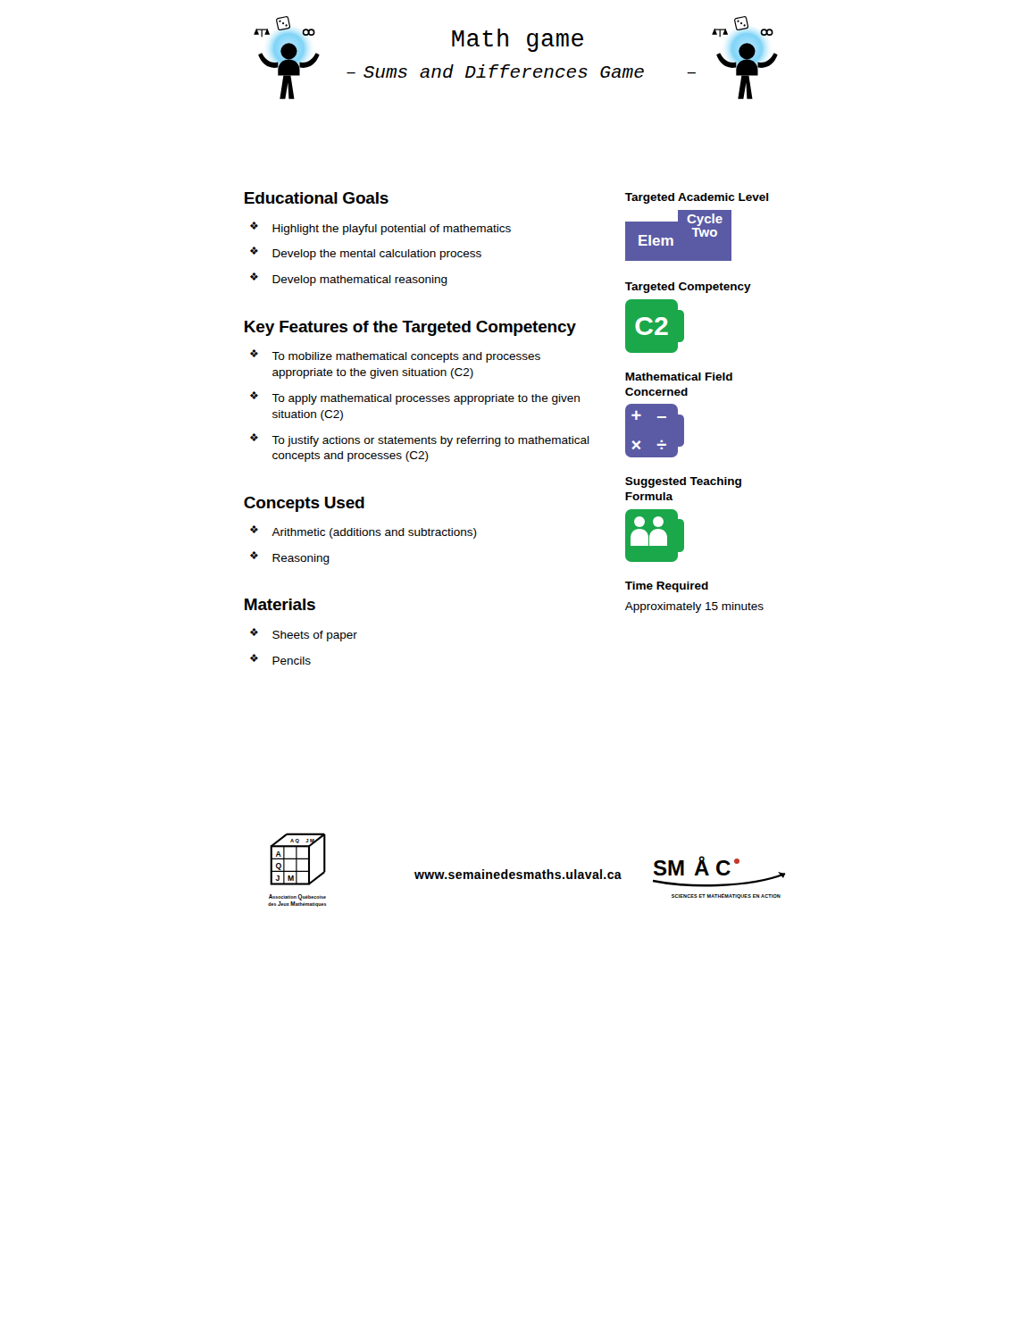Math game
–Sums and Differences Game–
Educational Goals
Highlight the playful potential of mathematics
Develop the mental calculation process
Develop mathematical reasoning
Key Features of the Targeted Competency
To mobilize mathematical concepts and processes appropriate to the given situation (C2)
To apply mathematical processes appropriate to the given situation (C2)
To justify actions or statements by referring to mathematical concepts and processes (C2)
Concepts Used
Arithmetic (additions and subtractions)
Reasoning
Materials
Sheets of paper
Pencils
Targeted Academic Level
Elem
Cycle Two
Targeted Competency
C2
Mathematical Field
Concerned
+ –
× ÷
Suggested Teaching
Formula
Time Required
Approximately 15 minutes
A Q J M A Q J M
Association Québecoise
des Jeux Mathématiques
www.semainedesmaths.ulaval.ca
SM Å C
SCIENCES ET MATHÉMATIQUES EN ACTION